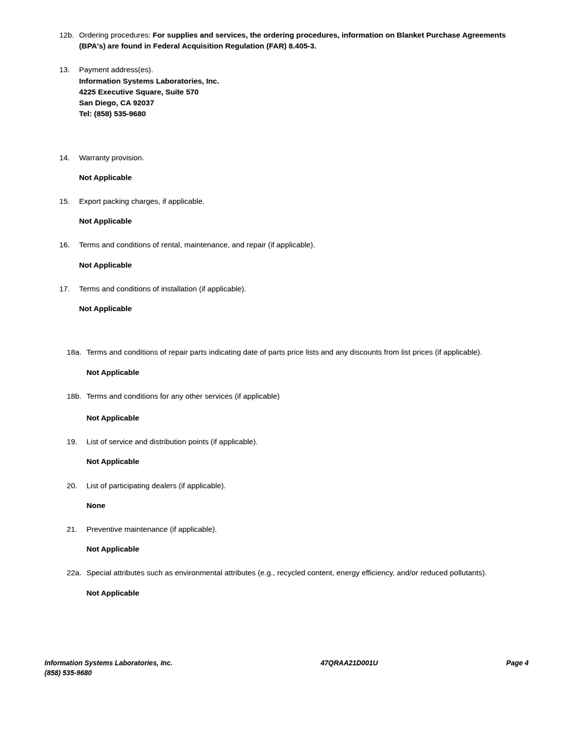12b.
Ordering procedures: For supplies and services, the ordering procedures, information on Blanket Purchase Agreements (BPA's) are found in Federal Acquisition Regulation (FAR) 8.405-3.
13.
Payment address(es).
Information Systems Laboratories, Inc.
4225 Executive Square, Suite 570
San Diego, CA 92037
Tel: (858) 535-9680
14.
Warranty provision.
Not Applicable
15.
Export packing charges, if applicable.
Not Applicable
16.
Terms and conditions of rental, maintenance, and repair (if applicable).
Not Applicable
17.
Terms and conditions of installation (if applicable).
Not Applicable
18a.
Terms and conditions of repair parts indicating date of parts price lists and any discounts from list prices (if applicable).
Not Applicable
18b.
Terms and conditions for any other services (if applicable)
Not Applicable
19.
List of service and distribution points (if applicable).
Not Applicable
20.
List of participating dealers (if applicable).
None
21.
Preventive maintenance (if applicable).
Not Applicable
22a.
Special attributes such as environmental attributes (e.g., recycled content, energy efficiency, and/or reduced pollutants).
Not Applicable
Information Systems Laboratories, Inc.
(858) 535-9680
47QRAA21D001U
Page 4